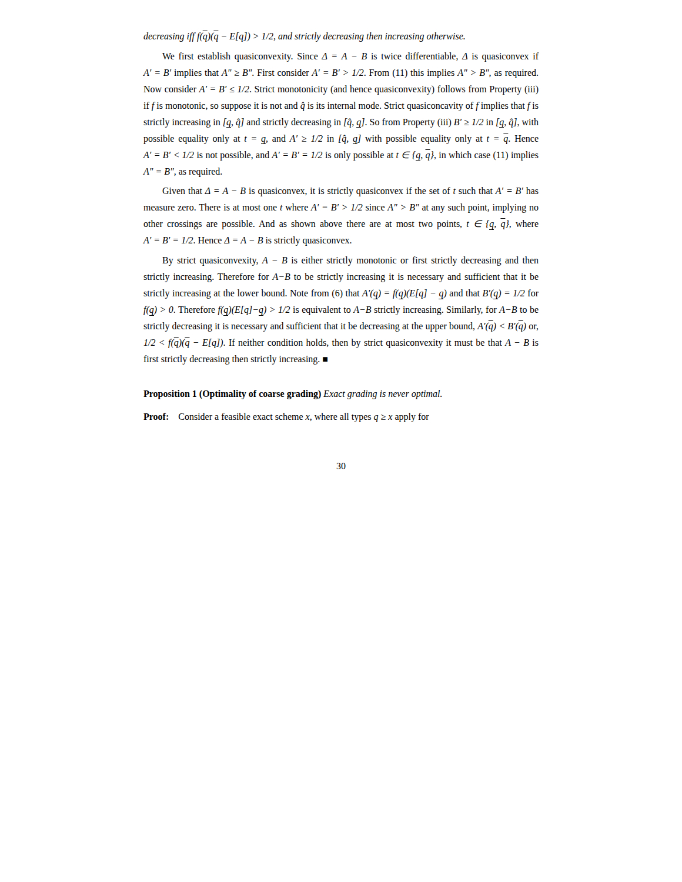decreasing iff f(q)(q − E[q]) > 1/2, and strictly decreasing then increasing otherwise.
We first establish quasiconvexity. Since Δ = A − B is twice differentiable, Δ is quasiconvex if A′ = B′ implies that A″ ≥ B″. First consider A′ = B′ > 1/2. From (11) this implies A″ > B″, as required. Now consider A′ = B′ ≤ 1/2. Strict monotonicity (and hence quasiconvexity) follows from Property (iii) if f is monotonic, so suppose it is not and q̂ is its internal mode. Strict quasiconcavity of f implies that f is strictly increasing in [q, q̂] and strictly decreasing in [q̂, q]. So from Property (iii) B′ ≥ 1/2 in [q, q̂], with possible equality only at t = q, and A′ ≥ 1/2 in [q̂, q] with possible equality only at t = q. Hence A′ = B′ < 1/2 is not possible, and A′ = B′ = 1/2 is only possible at t ∈ {q, q}, in which case (11) implies A″ = B″, as required.
Given that Δ = A − B is quasiconvex, it is strictly quasiconvex if the set of t such that A′ = B′ has measure zero. There is at most one t where A′ = B′ > 1/2 since A″ > B″ at any such point, implying no other crossings are possible. And as shown above there are at most two points, t ∈ {q, q}, where A′ = B′ = 1/2. Hence Δ = A − B is strictly quasiconvex.
By strict quasiconvexity, A − B is either strictly monotonic or first strictly decreasing and then strictly increasing. Therefore for A−B to be strictly increasing it is necessary and sufficient that it be strictly increasing at the lower bound. Note from (6) that A′(q) = f(q)(E[q] − q) and that B′(q) = 1/2 for f(q) > 0. Therefore f(q)(E[q]−q) > 1/2 is equivalent to A−B strictly increasing. Similarly, for A−B to be strictly decreasing it is necessary and sufficient that it be decreasing at the upper bound, A′(q) < B′(q) or, 1/2 < f(q)(q − E[q]). If neither condition holds, then by strict quasiconvexity it must be that A − B is first strictly decreasing then strictly increasing. ■
Proposition 1 (Optimality of coarse grading) Exact grading is never optimal.
Proof: Consider a feasible exact scheme x, where all types q ≥ x apply for
30